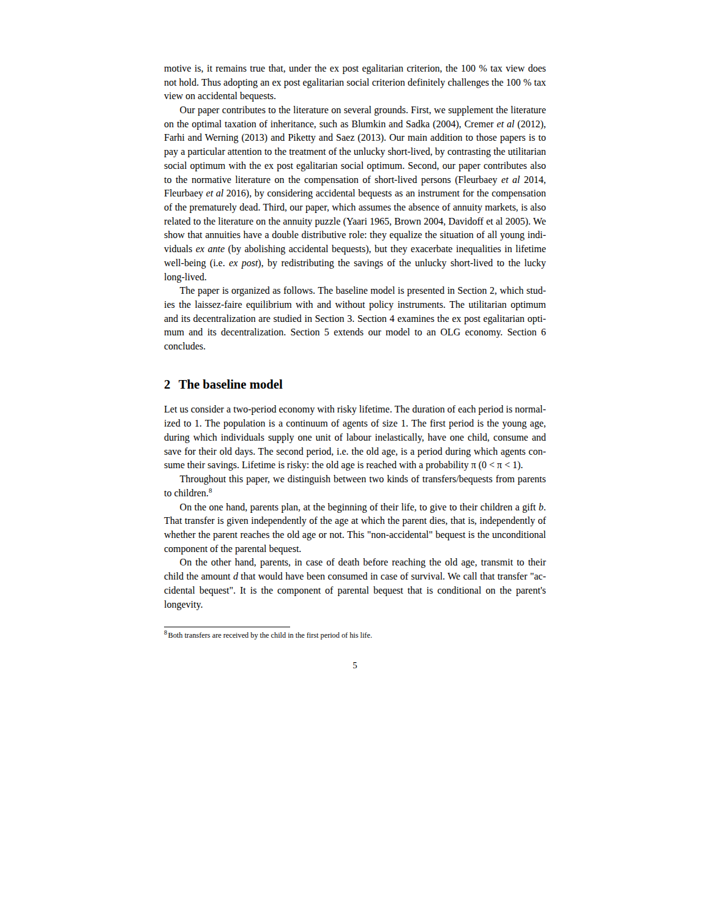motive is, it remains true that, under the ex post egalitarian criterion, the 100 % tax view does not hold. Thus adopting an ex post egalitarian social criterion definitely challenges the 100 % tax view on accidental bequests.
Our paper contributes to the literature on several grounds. First, we supplement the literature on the optimal taxation of inheritance, such as Blumkin and Sadka (2004), Cremer et al (2012), Farhi and Werning (2013) and Piketty and Saez (2013). Our main addition to those papers is to pay a particular attention to the treatment of the unlucky short-lived, by contrasting the utilitarian social optimum with the ex post egalitarian social optimum. Second, our paper contributes also to the normative literature on the compensation of short-lived persons (Fleurbaey et al 2014, Fleurbaey et al 2016), by considering accidental bequests as an instrument for the compensation of the prematurely dead. Third, our paper, which assumes the absence of annuity markets, is also related to the literature on the annuity puzzle (Yaari 1965, Brown 2004, Davidoff et al 2005). We show that annuities have a double distributive role: they equalize the situation of all young individuals ex ante (by abolishing accidental bequests), but they exacerbate inequalities in lifetime well-being (i.e. ex post), by redistributing the savings of the unlucky short-lived to the lucky long-lived.
The paper is organized as follows. The baseline model is presented in Section 2, which studies the laissez-faire equilibrium with and without policy instruments. The utilitarian optimum and its decentralization are studied in Section 3. Section 4 examines the ex post egalitarian optimum and its decentralization. Section 5 extends our model to an OLG economy. Section 6 concludes.
2 The baseline model
Let us consider a two-period economy with risky lifetime. The duration of each period is normalized to 1. The population is a continuum of agents of size 1. The first period is the young age, during which individuals supply one unit of labour inelastically, have one child, consume and save for their old days. The second period, i.e. the old age, is a period during which agents consume their savings. Lifetime is risky: the old age is reached with a probability π (0 < π < 1).
Throughout this paper, we distinguish between two kinds of transfers/bequests from parents to children.8
On the one hand, parents plan, at the beginning of their life, to give to their children a gift b. That transfer is given independently of the age at which the parent dies, that is, independently of whether the parent reaches the old age or not. This "non-accidental" bequest is the unconditional component of the parental bequest.
On the other hand, parents, in case of death before reaching the old age, transmit to their child the amount d that would have been consumed in case of survival. We call that transfer "accidental bequest". It is the component of parental bequest that is conditional on the parent's longevity.
8Both transfers are received by the child in the first period of his life.
5